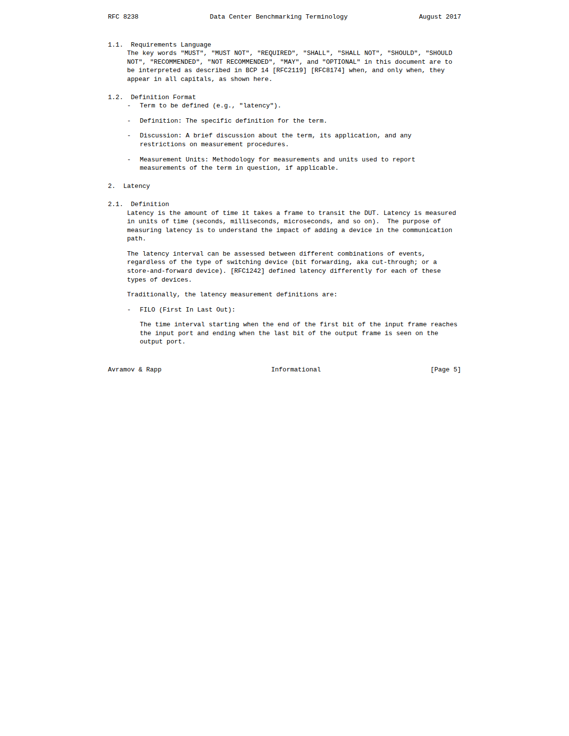RFC 8238 Data Center Benchmarking Terminology August 2017
1.1. Requirements Language
The key words "MUST", "MUST NOT", "REQUIRED", "SHALL", "SHALL NOT", "SHOULD", "SHOULD NOT", "RECOMMENDED", "NOT RECOMMENDED", "MAY", and "OPTIONAL" in this document are to be interpreted as described in BCP 14 [RFC2119] [RFC8174] when, and only when, they appear in all capitals, as shown here.
1.2. Definition Format
Term to be defined (e.g., "latency").
Definition: The specific definition for the term.
Discussion: A brief discussion about the term, its application, and any restrictions on measurement procedures.
Measurement Units: Methodology for measurements and units used to report measurements of the term in question, if applicable.
2. Latency
2.1. Definition
Latency is the amount of time it takes a frame to transit the DUT. Latency is measured in units of time (seconds, milliseconds, microseconds, and so on). The purpose of measuring latency is to understand the impact of adding a device in the communication path.
The latency interval can be assessed between different combinations of events, regardless of the type of switching device (bit forwarding, aka cut-through; or a store-and-forward device). [RFC1242] defined latency differently for each of these types of devices.
Traditionally, the latency measurement definitions are:
FILO (First In Last Out):
The time interval starting when the end of the first bit of the input frame reaches the input port and ending when the last bit of the output frame is seen on the output port.
Avramov & Rapp Informational [Page 5]